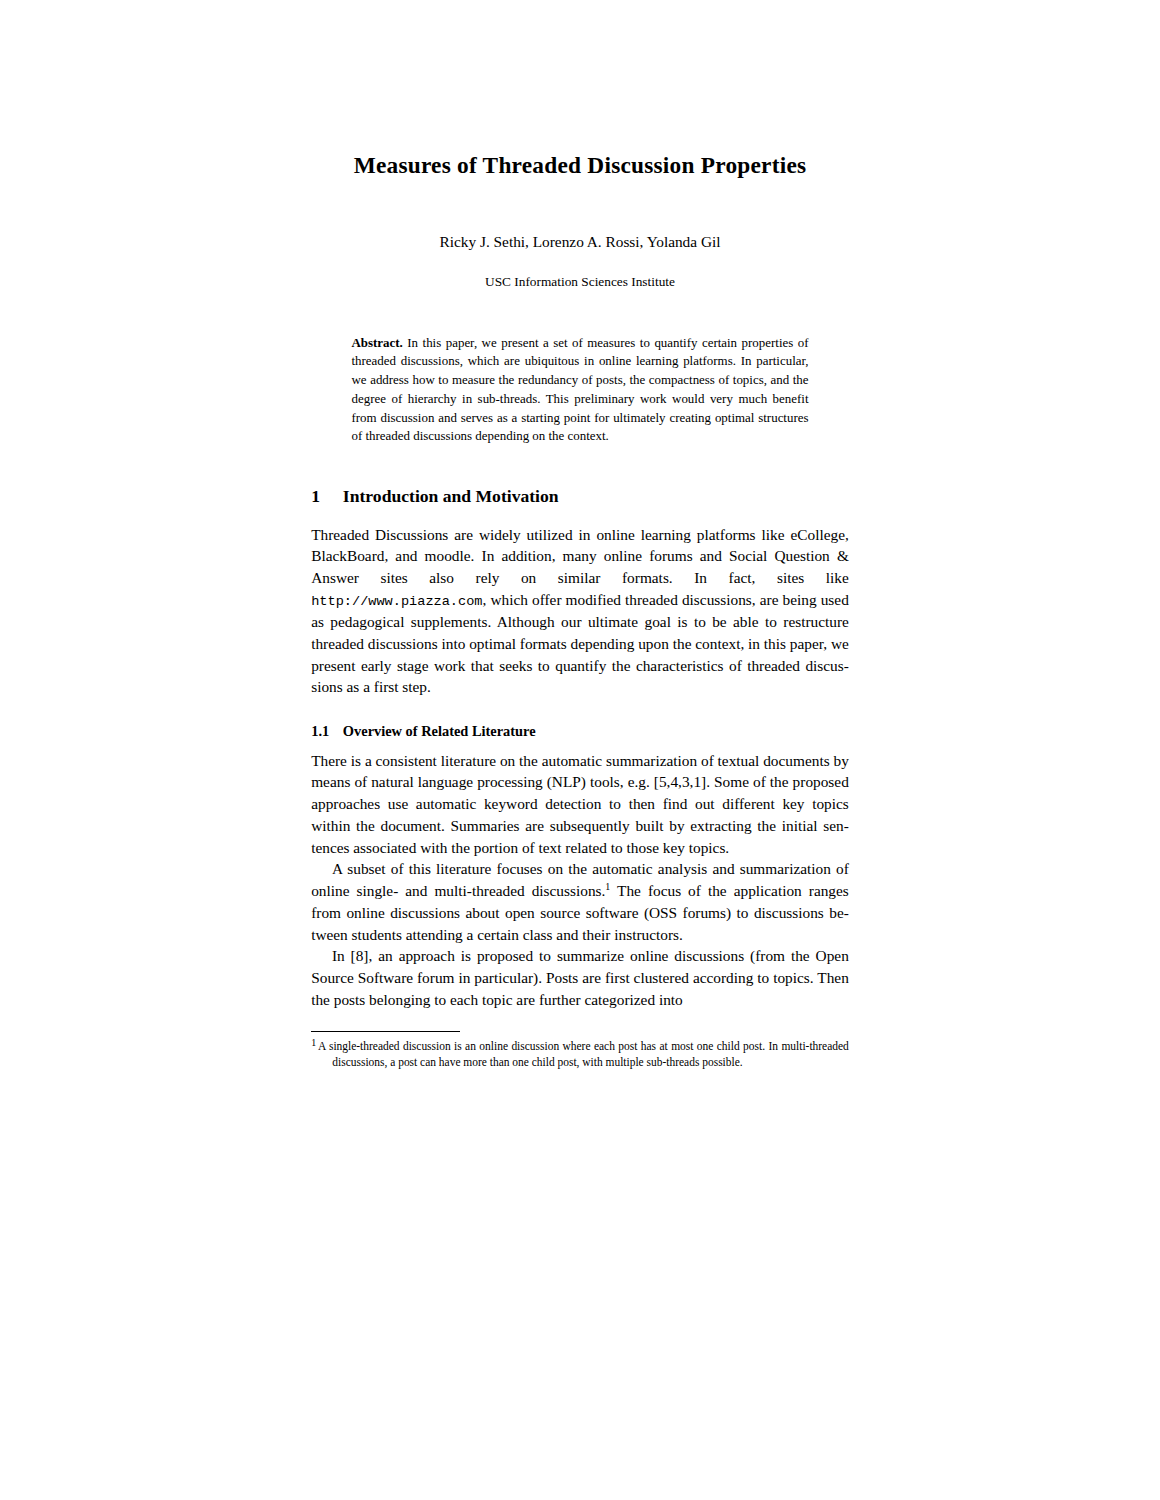Measures of Threaded Discussion Properties
Ricky J. Sethi, Lorenzo A. Rossi, Yolanda Gil
USC Information Sciences Institute
Abstract. In this paper, we present a set of measures to quantify certain properties of threaded discussions, which are ubiquitous in online learning platforms. In particular, we address how to measure the redundancy of posts, the compactness of topics, and the degree of hierarchy in sub-threads. This preliminary work would very much benefit from discussion and serves as a starting point for ultimately creating optimal structures of threaded discussions depending on the context.
1 Introduction and Motivation
Threaded Discussions are widely utilized in online learning platforms like eCollege, BlackBoard, and moodle. In addition, many online forums and Social Question & Answer sites also rely on similar formats. In fact, sites like http://www.piazza.com, which offer modified threaded discussions, are being used as pedagogical supplements. Although our ultimate goal is to be able to restructure threaded discussions into optimal formats depending upon the context, in this paper, we present early stage work that seeks to quantify the characteristics of threaded discussions as a first step.
1.1 Overview of Related Literature
There is a consistent literature on the automatic summarization of textual documents by means of natural language processing (NLP) tools, e.g. [5,4,3,1]. Some of the proposed approaches use automatic keyword detection to then find out different key topics within the document. Summaries are subsequently built by extracting the initial sentences associated with the portion of text related to those key topics.
A subset of this literature focuses on the automatic analysis and summarization of online single- and multi-threaded discussions.1 The focus of the application ranges from online discussions about open source software (OSS forums) to discussions between students attending a certain class and their instructors.
In [8], an approach is proposed to summarize online discussions (from the Open Source Software forum in particular). Posts are first clustered according to topics. Then the posts belonging to each topic are further categorized into
1A single-threaded discussion is an online discussion where each post has at most one child post. In multi-threaded discussions, a post can have more than one child post, with multiple sub-threads possible.